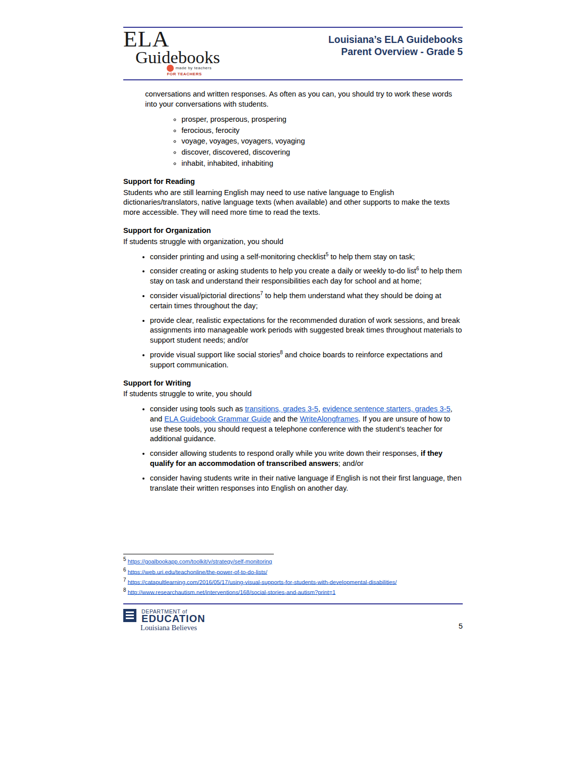ELA Guidebooks
made by teachers
FOR TEACHERS
Louisiana’s ELA Guidebooks
Parent Overview - Grade 5
conversations and written responses. As often as you can, you should try to work these words into your conversations with students.
prosper, prosperous, prospering
ferocious, ferocity
voyage, voyages, voyagers, voyaging
discover, discovered, discovering
inhabit, inhabited, inhabiting
Support for Reading
Students who are still learning English may need to use native language to English dictionaries/translators, native language texts (when available) and other supports to make the texts more accessible. They will need more time to read the texts.
Support for Organization
If students struggle with organization, you should
consider printing and using a self-monitoring checklist5 to help them stay on task;
consider creating or asking students to help you create a daily or weekly to-do list6 to help them stay on task and understand their responsibilities each day for school and at home;
consider visual/pictorial directions7 to help them understand what they should be doing at certain times throughout the day;
provide clear, realistic expectations for the recommended duration of work sessions, and break assignments into manageable work periods with suggested break times throughout materials to support student needs; and/or
provide visual support like social stories8 and choice boards to reinforce expectations and support communication.
Support for Writing
If students struggle to write, you should
consider using tools such as transitions, grades 3-5, evidence sentence starters, grades 3-5, and ELA Guidebook Grammar Guide and the WriteAlongframes. If you are unsure of how to use these tools, you should request a telephone conference with the student’s teacher for additional guidance.
consider allowing students to respond orally while you write down their responses, if they qualify for an accommodation of transcribed answers; and/or
consider having students write in their native language if English is not their first language, then translate their written responses into English on another day.
5 https://goalbookapp.com/toolkit/v/strategy/self-monitoring
6 https://web.uri.edu/teachonline/the-power-of-to-do-lists/
7 https://catapultlearning.com/2016/05/17/using-visual-supports-for-students-with-developmental-disabilities/
8 http://www.researchautism.net/interventions/168/social-stories-and-autism?print=1
DEPARTMENT of EDUCATION
Louisiana Believes
5